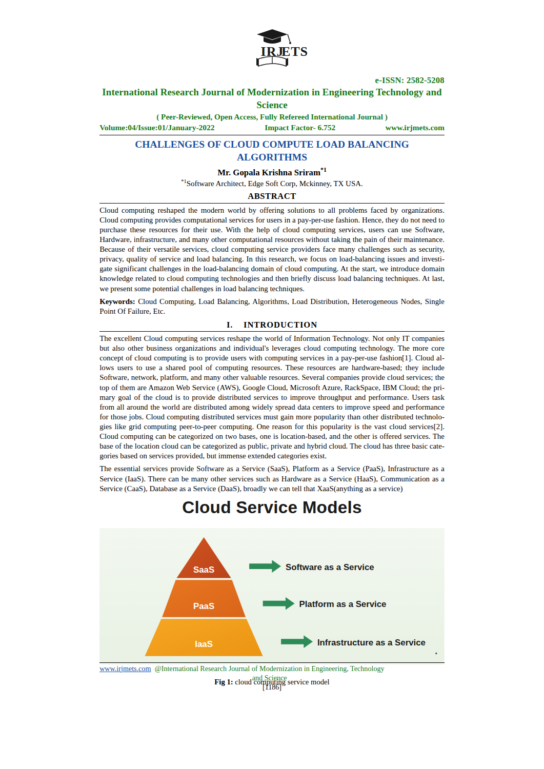IRJ ETS M
e-ISSN: 2582-5208
International Research Journal of Modernization in Engineering Technology and Science
( Peer-Reviewed, Open Access, Fully Refereed International Journal )
Volume:04/Issue:01/January-2022 Impact Factor- 6.752 www.irjmets.com
CHALLENGES OF CLOUD COMPUTE LOAD BALANCING ALGORITHMS
Mr. Gopala Krishna Sriram*1
*1Software Architect, Edge Soft Corp, Mckinney, TX USA.
ABSTRACT
Cloud computing reshaped the modern world by offering solutions to all problems faced by organizations. Cloud computing provides computational services for users in a pay-per-use fashion. Hence, they do not need to purchase these resources for their use. With the help of cloud computing services, users can use Software, Hardware, infrastructure, and many other computational resources without taking the pain of their maintenance. Because of their versatile services, cloud computing service providers face many challenges such as security, privacy, quality of service and load balancing. In this research, we focus on load-balancing issues and investigate significant challenges in the load-balancing domain of cloud computing. At the start, we introduce domain knowledge related to cloud computing technologies and then briefly discuss load balancing techniques. At last, we present some potential challenges in load balancing techniques.
Keywords: Cloud Computing, Load Balancing, Algorithms, Load Distribution, Heterogeneous Nodes, Single Point Of Failure, Etc.
I. INTRODUCTION
The excellent Cloud computing services reshape the world of Information Technology. Not only IT companies but also other business organizations and individual's leverages cloud computing technology. The more core concept of cloud computing is to provide users with computing services in a pay-per-use fashion[1]. Cloud allows users to use a shared pool of computing resources. These resources are hardware-based; they include Software, network, platform, and many other valuable resources. Several companies provide cloud services; the top of them are Amazon Web Service (AWS), Google Cloud, Microsoft Azure, RackSpace, IBM Cloud; the primary goal of the cloud is to provide distributed services to improve throughput and performance. Users task from all around the world are distributed among widely spread data centers to improve speed and performance for those jobs. Cloud computing distributed services must gain more popularity than other distributed technologies like grid computing peer-to-peer computing. One reason for this popularity is the vast cloud services[2]. Cloud computing can be categorized on two bases, one is location-based, and the other is offered services. The base of the location cloud can be categorized as public, private and hybrid cloud. The cloud has three basic categories based on services provided, but immense extended categories exist.
The essential services provide Software as a Service (SaaS), Platform as a Service (PaaS), Infrastructure as a Service (IaaS). There can be many other services such as Hardware as a Service (HaaS), Communication as a Service (CaaS), Database as a Service (DaaS), broadly we can tell that XaaS(anything as a service)
Cloud Service Models
SaaS PaaS IaaS Software as a Service Platform as a Service Infrastructure as a Service
Fig 1: cloud computing service model
www.irjmets.com
@International Research Journal of Modernization in Engineering, Technology and Science
[1186]